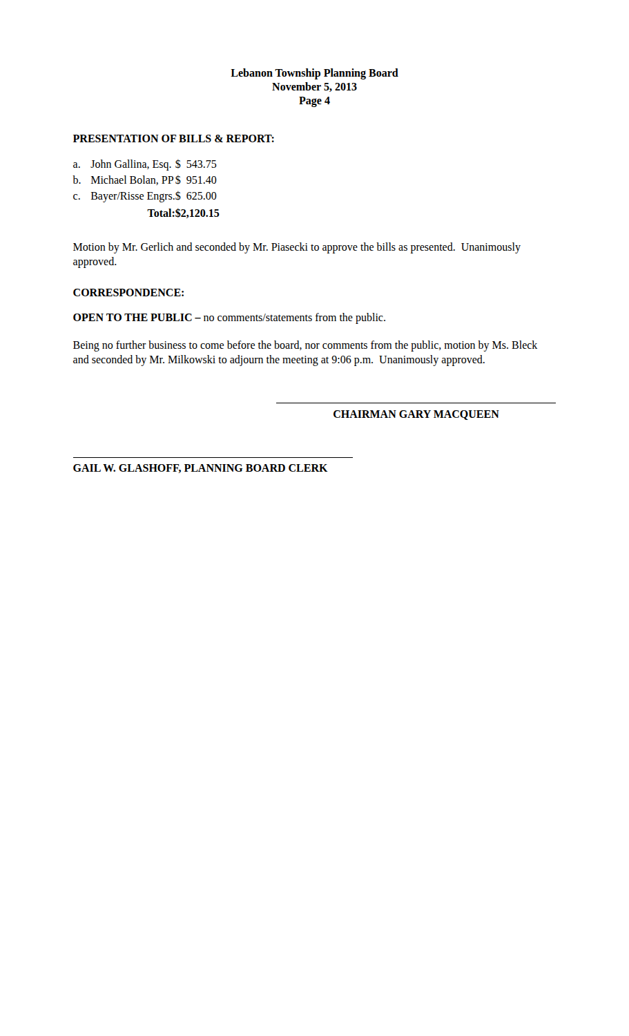Lebanon Township Planning Board
November 5, 2013
Page 4
PRESENTATION OF BILLS & REPORT:
| a. | John Gallina, Esq. | $ 543.75 |
| b. | Michael Bolan, PP | $ 951.40 |
| c. | Bayer/Risse Engrs. | $ 625.00 |
| | Total: | $2,120.15 |
Motion by Mr. Gerlich and seconded by Mr. Piasecki to approve the bills as presented. Unanimously approved.
CORRESPONDENCE:
OPEN TO THE PUBLIC – no comments/statements from the public.
Being no further business to come before the board, nor comments from the public, motion by Ms. Bleck and seconded by Mr. Milkowski to adjourn the meeting at 9:06 p.m. Unanimously approved.
CHAIRMAN GARY MACQUEEN
GAIL W. GLASHOFF, PLANNING BOARD CLERK